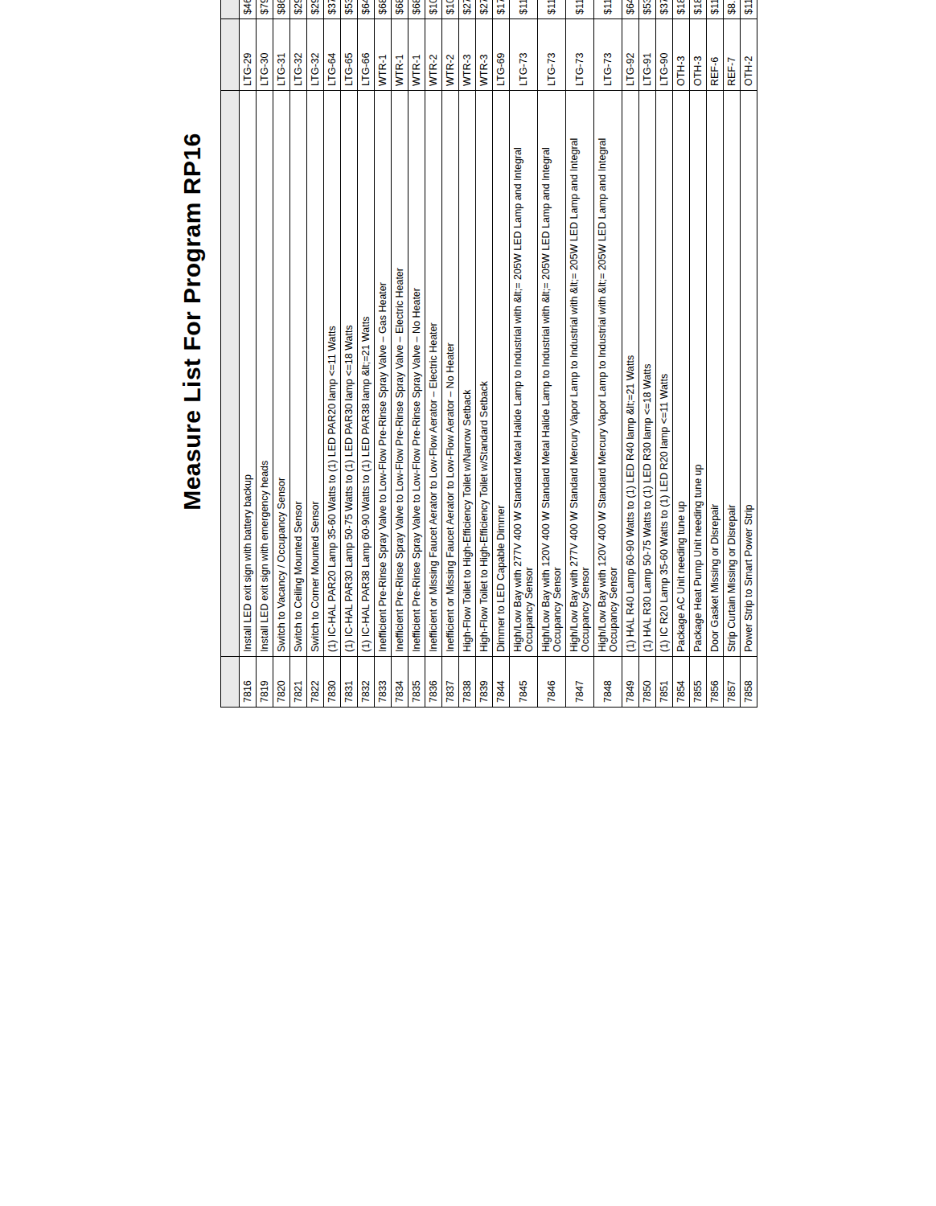Measure List For Program RP16
| 7816 | Install LED exit sign with battery backup | LTG-29 | $46.04 |
| 7819 | Install LED exit sign with emergency heads | LTG-30 | $79.95 |
| 7820 | Switch to Vacancy / Occupancy Sensor | LTG-31 | $86.05 |
| 7821 | Switch to Ceiling Mounted Sensor | LTG-32 | $292.06 |
| 7822 | Switch to Corner Mounted Sensor | LTG-32 | $292.06 |
| 7830 | (1) IC-HAL PAR20 Lamp 35-60 Watts to (1) LED PAR20 lamp <=11 Watts | LTG-64 | $37.25 |
| 7831 | (1) IC-HAL PAR30 Lamp 50-75 Watts to (1) LED PAR30 lamp <=18 Watts | LTG-65 | $53.87 |
| 7832 | (1) IC-HAL PAR38 Lamp 60-90 Watts to (1) LED PAR38 lamp &lt;=21 Watts | LTG-66 | $64.44 |
| 7833 | Inefficient Pre-Rinse Spray Valve to Low-Flow Pre-Rinse Spray Valve – Gas Heater | WTR-1 | $68.58 |
| 7834 | Inefficient Pre-Rinse Spray Valve to Low-Flow Pre-Rinse Spray Valve – Electric Heater | WTR-1 | $68.58 |
| 7835 | Inefficient Pre-Rinse Spray Valve to Low-Flow Pre-Rinse Spray Valve – No Heater | WTR-1 | $68.58 |
| 7836 | Inefficient or Missing Faucet Aerator to Low-Flow Aerator – Electric Heater | WTR-2 | $10.39 |
| 7837 | Inefficient or Missing Faucet Aerator to Low-Flow Aerator – No Heater | WTR-2 | $10.39 |
| 7838 | High-Flow Toilet to High-Efficiency Toilet w/Narrow Setback | WTR-3 | $276.84 |
| 7839 | High-Flow Toilet to High-Efficiency Toilet w/Standard Setback | WTR-3 | $276.84 |
| 7844 | Dimmer to LED Capable Dimmer | LTG-69 | $179.22 |
| 7845 | High/Low Bay with 277V 400 W Standard Metal Halide Lamp to Industrial with &lt;= 205W LED Lamp and Integral Occupancy Sensor | LTG-73 | $1111.03 |
| 7846 | High/Low Bay with 120V 400 W Standard Metal Halide Lamp to Industrial with &lt;= 205W LED Lamp and Integral Occupancy Sensor | LTG-73 | $1111.03 |
| 7847 | High/Low Bay with 277V 400 W Standard Mercury Vapor Lamp to Industrial with &lt;= 205W LED Lamp and Integral Occupancy Sensor | LTG-73 | $1111.03 |
| 7848 | High/Low Bay with 120V 400 W Standard Mercury Vapor Lamp to Industrial with &lt;= 205W LED Lamp and Integral Occupancy Sensor | LTG-73 | $1111.03 |
| 7849 | (1) HAL R40 Lamp 60-90 Watts to (1) LED R40 lamp &lt;=21 Watts | LTG-92 | $64.44 |
| 7850 | (1) HAL R30 Lamp 50-75 Watts to (1) LED R30 lamp <=18 Watts | LTG-91 | $53.87 |
| 7851 | (1) IC R20 Lamp 35-60 Watts to (1) LED R20 lamp <=11 Watts | LTG-90 | $37.25 |
| 7854 | Package AC Unit needing tune up | OTH-3 | $180.87 |
| 7855 | Package Heat Pump Unit needing tune up | OTH-3 | $180.87 |
| 7856 | Door Gasket Missing or Disrepair | REF-6 | $11.06 |
| 7857 | Strip Curtain Missing or Disrepair | REF-7 | $8.72 |
| 7858 | Power Strip to Smart Power Strip | OTH-2 | $110.24 |